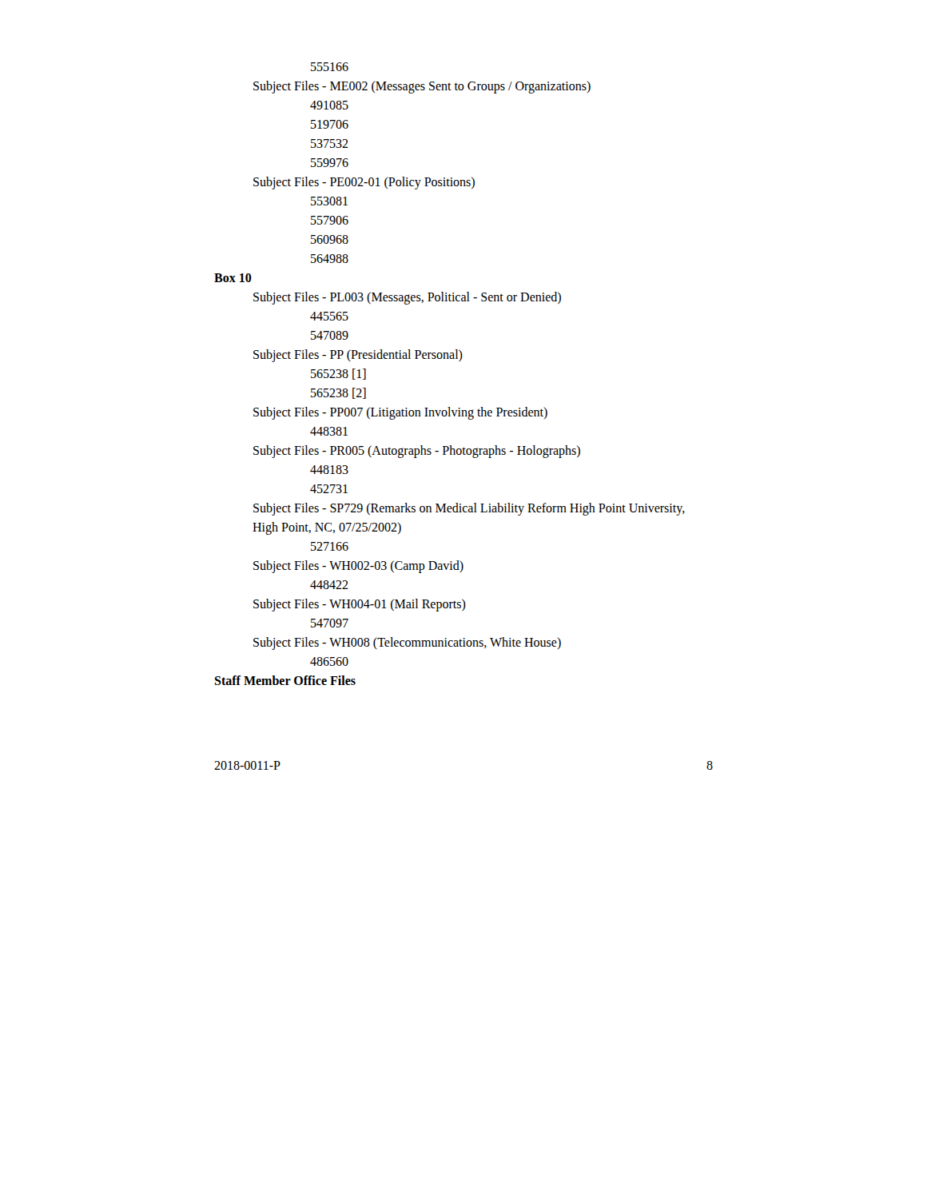555166
Subject Files - ME002 (Messages Sent to Groups / Organizations)
491085
519706
537532
559976
Subject Files - PE002-01 (Policy Positions)
553081
557906
560968
564988
Box 10
Subject Files - PL003 (Messages, Political - Sent or Denied)
445565
547089
Subject Files - PP (Presidential Personal)
565238 [1]
565238 [2]
Subject Files - PP007 (Litigation Involving the President)
448381
Subject Files - PR005 (Autographs - Photographs - Holographs)
448183
452731
Subject Files - SP729 (Remarks on Medical Liability Reform High Point University, High Point, NC, 07/25/2002)
527166
Subject Files - WH002-03 (Camp David)
448422
Subject Files - WH004-01 (Mail Reports)
547097
Subject Files - WH008 (Telecommunications, White House)
486560
Staff Member Office Files
2018-0011-P 8